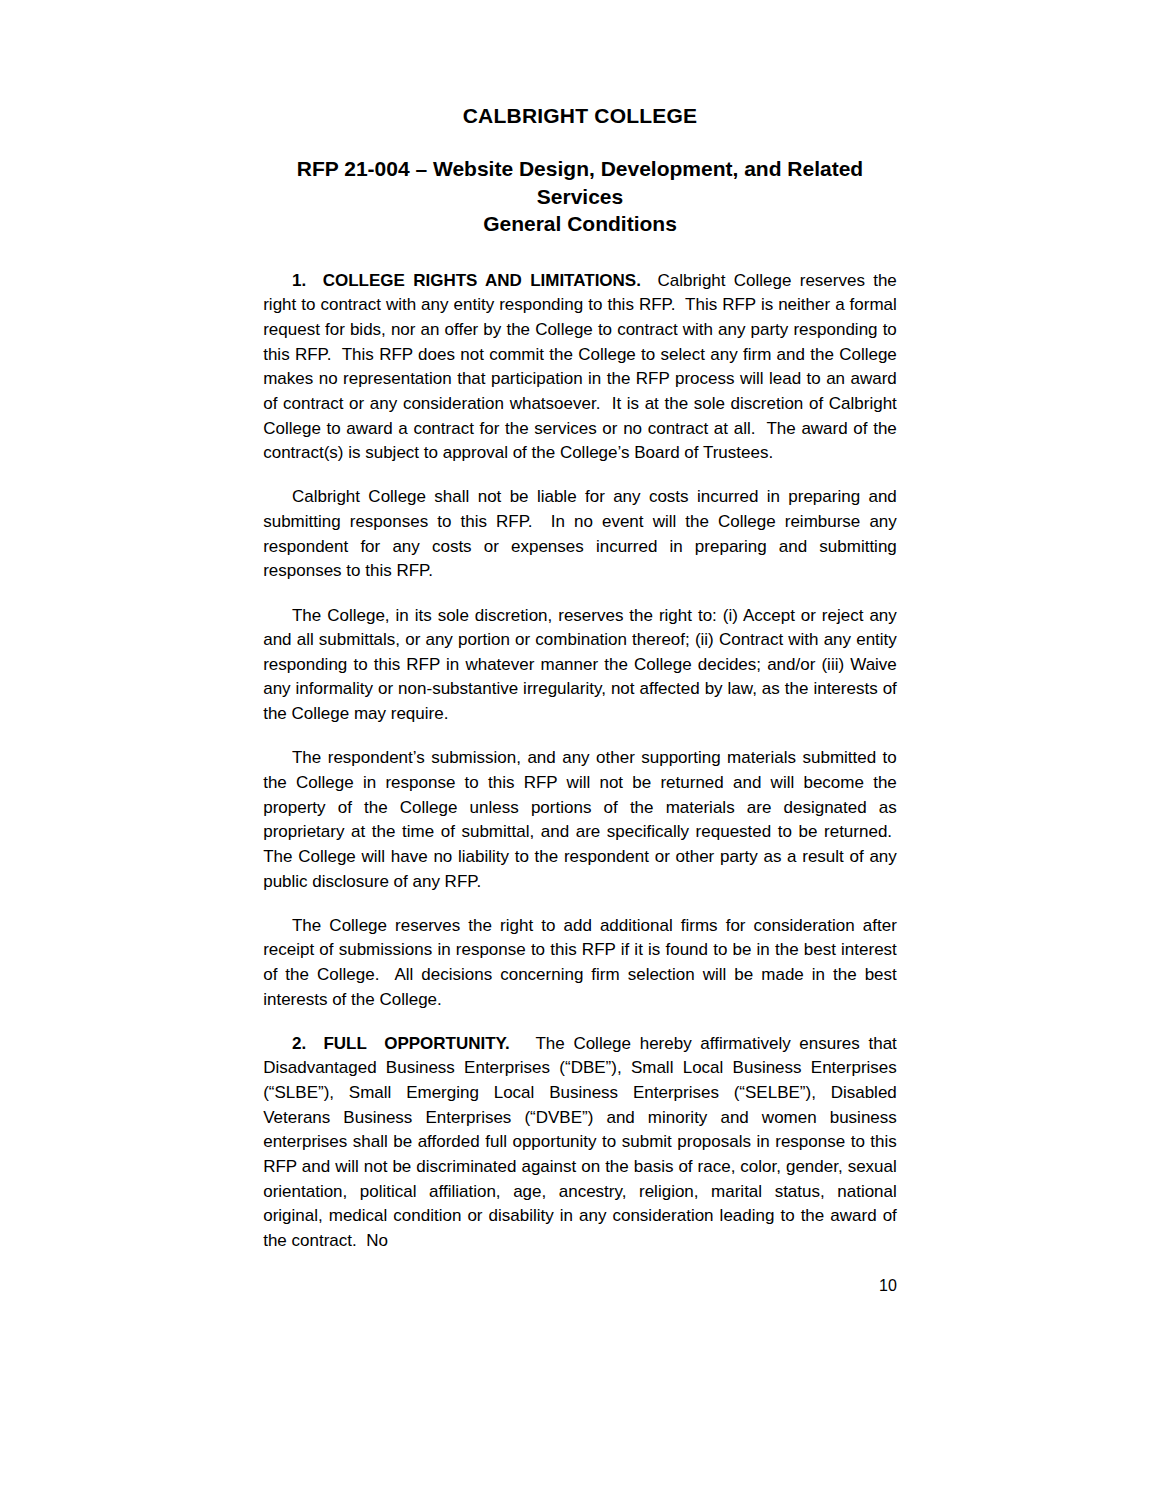CALBRIGHT COLLEGE
RFP 21-004 – Website Design, Development, and Related Services
General Conditions
1. COLLEGE RIGHTS AND LIMITATIONS. Calbright College reserves the right to contract with any entity responding to this RFP. This RFP is neither a formal request for bids, nor an offer by the College to contract with any party responding to this RFP. This RFP does not commit the College to select any firm and the College makes no representation that participation in the RFP process will lead to an award of contract or any consideration whatsoever. It is at the sole discretion of Calbright College to award a contract for the services or no contract at all. The award of the contract(s) is subject to approval of the College’s Board of Trustees.
Calbright College shall not be liable for any costs incurred in preparing and submitting responses to this RFP. In no event will the College reimburse any respondent for any costs or expenses incurred in preparing and submitting responses to this RFP.
The College, in its sole discretion, reserves the right to: (i) Accept or reject any and all submittals, or any portion or combination thereof; (ii) Contract with any entity responding to this RFP in whatever manner the College decides; and/or (iii) Waive any informality or non-substantive irregularity, not affected by law, as the interests of the College may require.
The respondent’s submission, and any other supporting materials submitted to the College in response to this RFP will not be returned and will become the property of the College unless portions of the materials are designated as proprietary at the time of submittal, and are specifically requested to be returned. The College will have no liability to the respondent or other party as a result of any public disclosure of any RFP.
The College reserves the right to add additional firms for consideration after receipt of submissions in response to this RFP if it is found to be in the best interest of the College. All decisions concerning firm selection will be made in the best interests of the College.
2. FULL OPPORTUNITY. The College hereby affirmatively ensures that Disadvantaged Business Enterprises (“DBE”), Small Local Business Enterprises (“SLBE”), Small Emerging Local Business Enterprises (“SELBE”), Disabled Veterans Business Enterprises (“DVBE”) and minority and women business enterprises shall be afforded full opportunity to submit proposals in response to this RFP and will not be discriminated against on the basis of race, color, gender, sexual orientation, political affiliation, age, ancestry, religion, marital status, national original, medical condition or disability in any consideration leading to the award of the contract. No
10